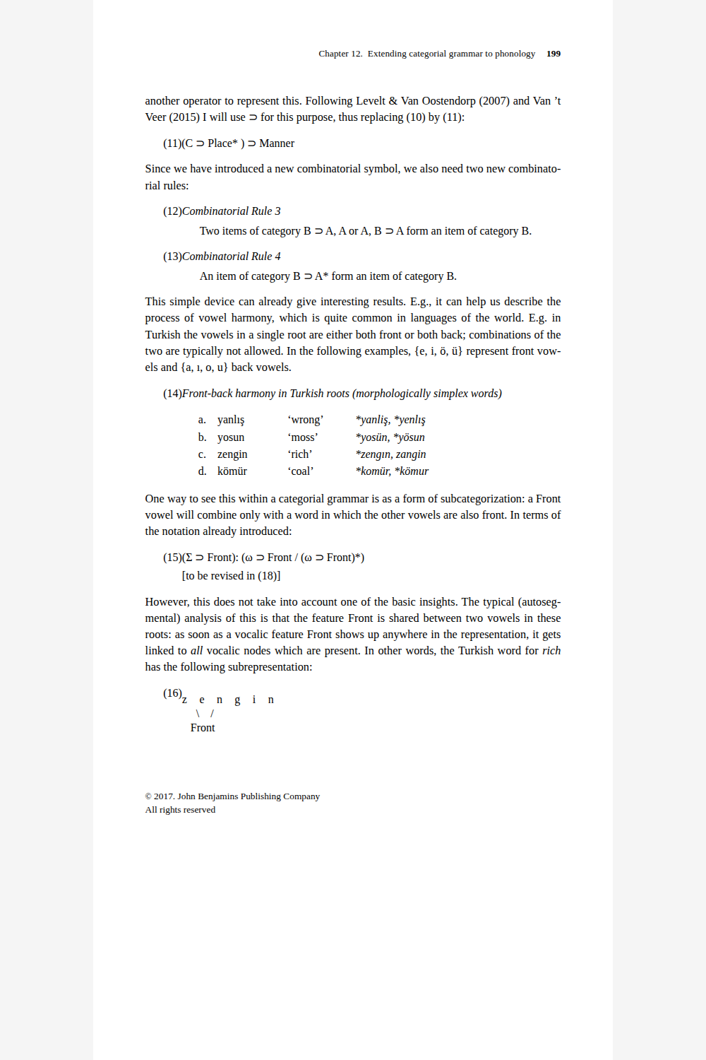Chapter 12. Extending categorial grammar to phonology 199
another operator to represent this. Following Levelt & Van Oostendorp (2007) and Van ’t Veer (2015) I will use ⊃ for this purpose, thus replacing (10) by (11):
(11)
(C ⊃ Place* ) ⊃ Manner
Since we have introduced a new combinatorial symbol, we also need two new combinatorial rules:
(12)
Combinatorial Rule 3 Two items of category B ⊃ A, A or A, B ⊃ A form an item of category B.
(13)
Combinatorial Rule 4 An item of category B ⊃ A* form an item of category B.
This simple device can already give interesting results. E.g., it can help us describe the process of vowel harmony, which is quite common in languages of the world. E.g. in Turkish the vowels in a single root are either both front or both back; combinations of the two are typically not allowed. In the following examples, {e, i, ö, ü} represent front vowels and {a, ı, o, u} back vowels.
(14)
Front-back harmony in Turkish roots (morphologically simplex words)
| a. | yanlış | ‘wrong’ | *yanliş, *yenlış |
| b. | yosun | ‘moss’ | *yosün, *yösun |
| c. | zengin | ‘rich’ | *zengın, zangin |
| d. | kömür | ‘coal’ | *komür, *kömur |
One way to see this within a categorial grammar is as a form of subcategorization: a Front vowel will combine only with a word in which the other vowels are also front. In terms of the notation already introduced:
(15)
(Σ ⊃ Front): (ω ⊃ Front / (ω ⊃ Front)*) [to be revised in (18)]
However, this does not take into account one of the basic insights. The typical (autosegmental) analysis of this is that the feature Front is shared between two vowels in these roots: as soon as a vocalic feature Front shows up anywhere in the representation, it gets linked to all vocalic nodes which are present. In other words, the Turkish word for rich has the following subrepresentation:
(16)
z e n g i n
\ /
Front
© 2017. John Benjamins Publishing Company
All rights reserved